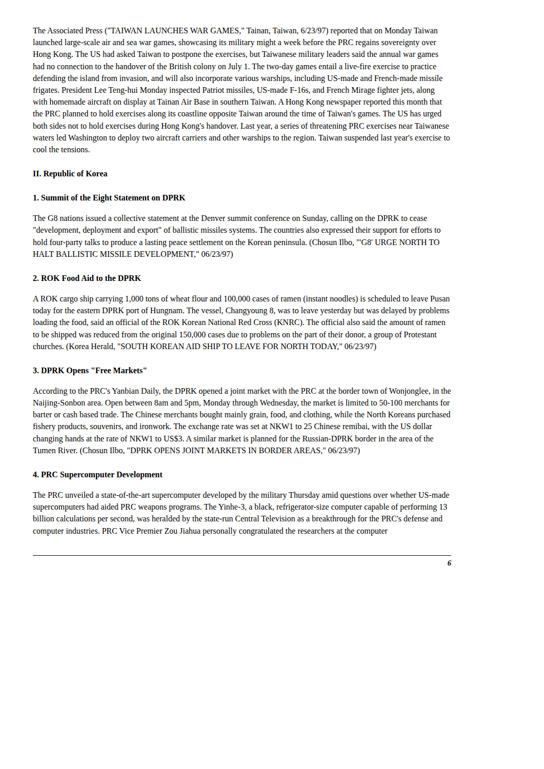The Associated Press ("TAIWAN LAUNCHES WAR GAMES," Tainan, Taiwan, 6/23/97) reported that on Monday Taiwan launched large-scale air and sea war games, showcasing its military might a week before the PRC regains sovereignty over Hong Kong. The US had asked Taiwan to postpone the exercises, but Taiwanese military leaders said the annual war games had no connection to the handover of the British colony on July 1. The two-day games entail a live-fire exercise to practice defending the island from invasion, and will also incorporate various warships, including US-made and French-made missile frigates. President Lee Teng-hui Monday inspected Patriot missiles, US-made F-16s, and French Mirage fighter jets, along with homemade aircraft on display at Tainan Air Base in southern Taiwan. A Hong Kong newspaper reported this month that the PRC planned to hold exercises along its coastline opposite Taiwan around the time of Taiwan's games. The US has urged both sides not to hold exercises during Hong Kong's handover. Last year, a series of threatening PRC exercises near Taiwanese waters led Washington to deploy two aircraft carriers and other warships to the region. Taiwan suspended last year's exercise to cool the tensions.
II. Republic of Korea
1. Summit of the Eight Statement on DPRK
The G8 nations issued a collective statement at the Denver summit conference on Sunday, calling on the DPRK to cease "development, deployment and export" of ballistic missiles systems. The countries also expressed their support for efforts to hold four-party talks to produce a lasting peace settlement on the Korean peninsula. (Chosun Ilbo, "'G8' URGE NORTH TO HALT BALLISTIC MISSILE DEVELOPMENT," 06/23/97)
2. ROK Food Aid to the DPRK
A ROK cargo ship carrying 1,000 tons of wheat flour and 100,000 cases of ramen (instant noodles) is scheduled to leave Pusan today for the eastern DPRK port of Hungnam. The vessel, Changyoung 8, was to leave yesterday but was delayed by problems loading the food, said an official of the ROK Korean National Red Cross (KNRC). The official also said the amount of ramen to be shipped was reduced from the original 150,000 cases due to problems on the part of their donor, a group of Protestant churches. (Korea Herald, "SOUTH KOREAN AID SHIP TO LEAVE FOR NORTH TODAY," 06/23/97)
3. DPRK Opens "Free Markets"
According to the PRC's Yanbian Daily, the DPRK opened a joint market with the PRC at the border town of Wonjonglee, in the Naijing-Sonbon area. Open between 8am and 5pm, Monday through Wednesday, the market is limited to 50-100 merchants for barter or cash based trade. The Chinese merchants bought mainly grain, food, and clothing, while the North Koreans purchased fishery products, souvenirs, and ironwork. The exchange rate was set at NKW1 to 25 Chinese remibai, with the US dollar changing hands at the rate of NKW1 to US$3. A similar market is planned for the Russian-DPRK border in the area of the Tumen River. (Chosun Ilbo, "DPRK OPENS JOINT MARKETS IN BORDER AREAS," 06/23/97)
4. PRC Supercomputer Development
The PRC unveiled a state-of-the-art supercomputer developed by the military Thursday amid questions over whether US-made supercomputers had aided PRC weapons programs. The Yinhe-3, a black, refrigerator-size computer capable of performing 13 billion calculations per second, was heralded by the state-run Central Television as a breakthrough for the PRC's defense and computer industries. PRC Vice Premier Zou Jiahua personally congratulated the researchers at the computer
6